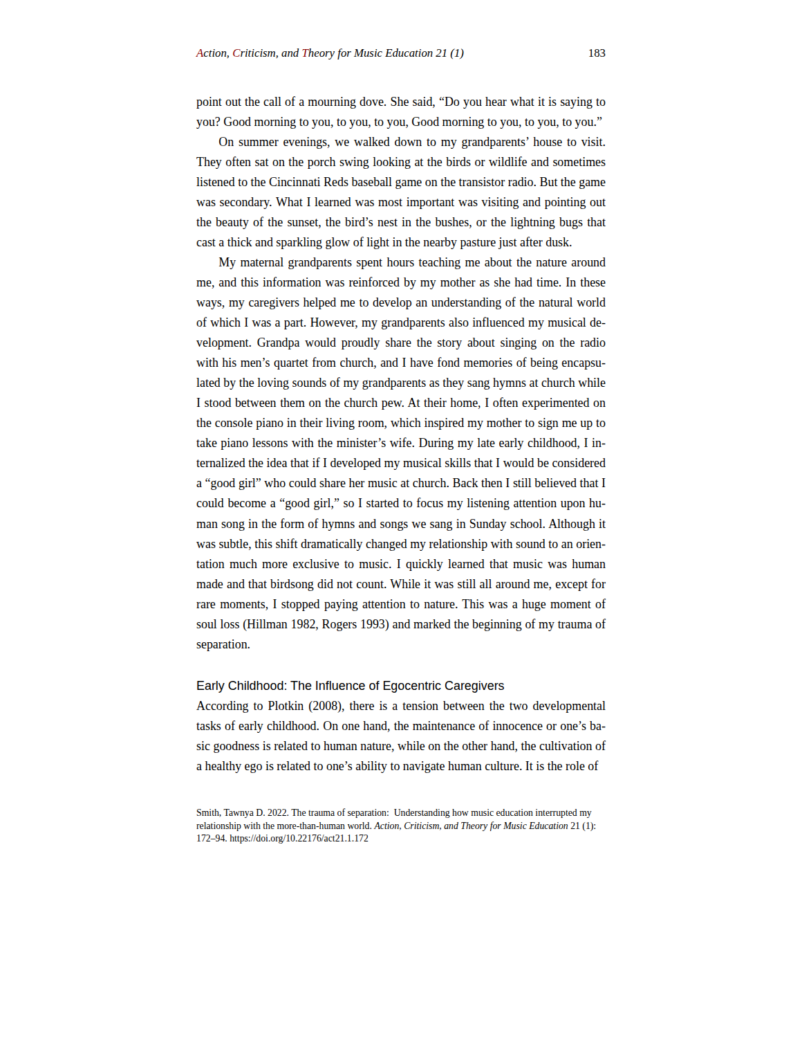Action, Criticism, and Theory for Music Education 21 (1) 183
point out the call of a mourning dove. She said, “Do you hear what it is saying to you? Good morning to you, to you, to you, Good morning to you, to you, to you.”
On summer evenings, we walked down to my grandparents’ house to visit. They often sat on the porch swing looking at the birds or wildlife and sometimes listened to the Cincinnati Reds baseball game on the transistor radio. But the game was secondary. What I learned was most important was visiting and pointing out the beauty of the sunset, the bird’s nest in the bushes, or the lightning bugs that cast a thick and sparkling glow of light in the nearby pasture just after dusk.
My maternal grandparents spent hours teaching me about the nature around me, and this information was reinforced by my mother as she had time. In these ways, my caregivers helped me to develop an understanding of the natural world of which I was a part. However, my grandparents also influenced my musical development. Grandpa would proudly share the story about singing on the radio with his men’s quartet from church, and I have fond memories of being encapsulated by the loving sounds of my grandparents as they sang hymns at church while I stood between them on the church pew. At their home, I often experimented on the console piano in their living room, which inspired my mother to sign me up to take piano lessons with the minister’s wife. During my late early childhood, I internalized the idea that if I developed my musical skills that I would be considered a “good girl” who could share her music at church. Back then I still believed that I could become a “good girl,” so I started to focus my listening attention upon human song in the form of hymns and songs we sang in Sunday school. Although it was subtle, this shift dramatically changed my relationship with sound to an orientation much more exclusive to music. I quickly learned that music was human made and that birdsong did not count. While it was still all around me, except for rare moments, I stopped paying attention to nature. This was a huge moment of soul loss (Hillman 1982, Rogers 1993) and marked the beginning of my trauma of separation.
Early Childhood: The Influence of Egocentric Caregivers
According to Plotkin (2008), there is a tension between the two developmental tasks of early childhood. On one hand, the maintenance of innocence or one’s basic goodness is related to human nature, while on the other hand, the cultivation of a healthy ego is related to one’s ability to navigate human culture. It is the role of
Smith, Tawnya D. 2022. The trauma of separation: Understanding how music education interrupted my relationship with the more-than-human world. Action, Criticism, and Theory for Music Education 21 (1): 172–94. https://doi.org/10.22176/act21.1.172